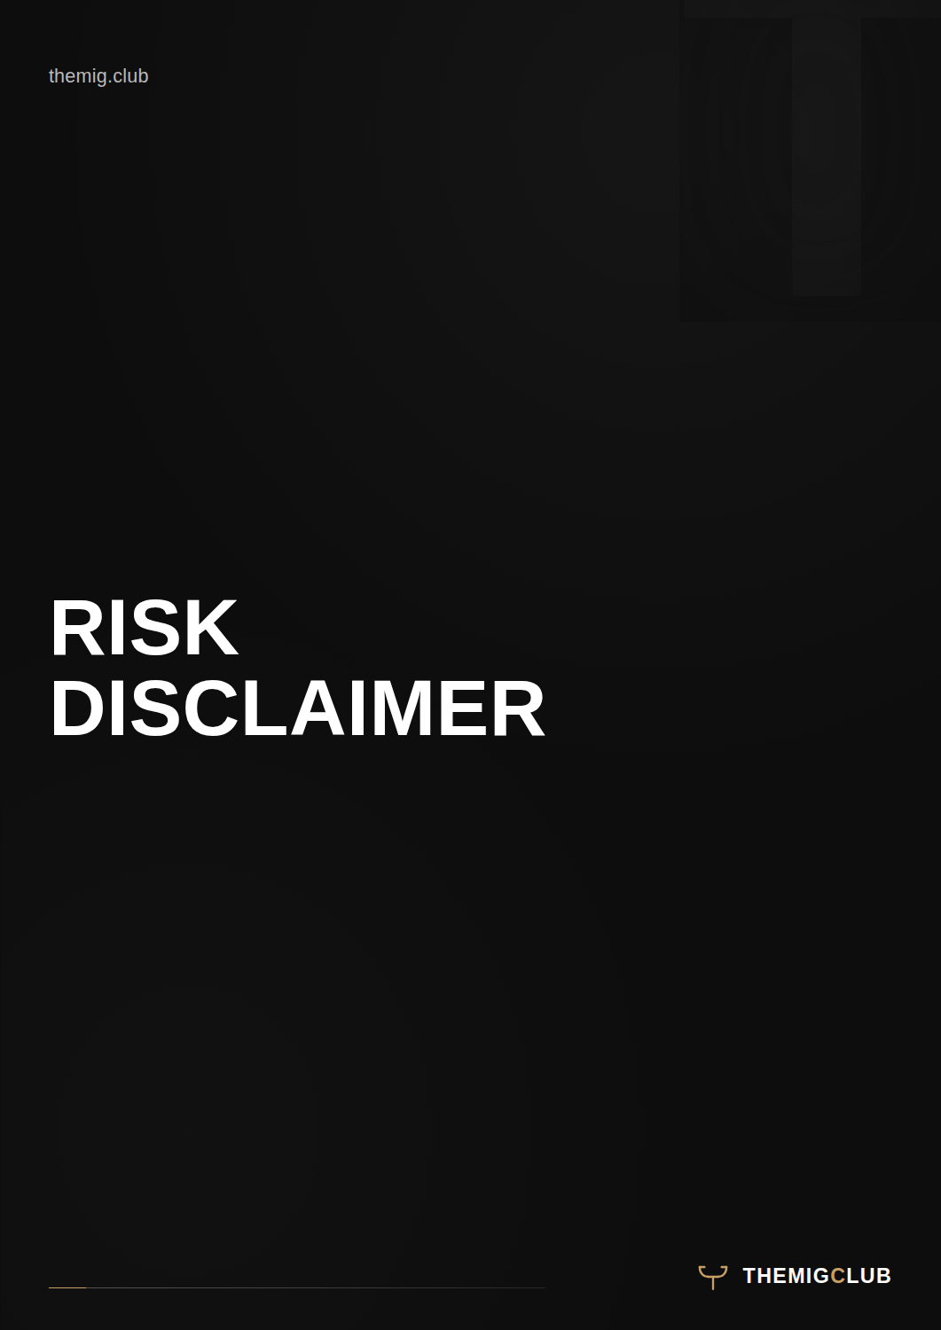T
themig.club
Risk
Disclaimer
THE MIG CLUB